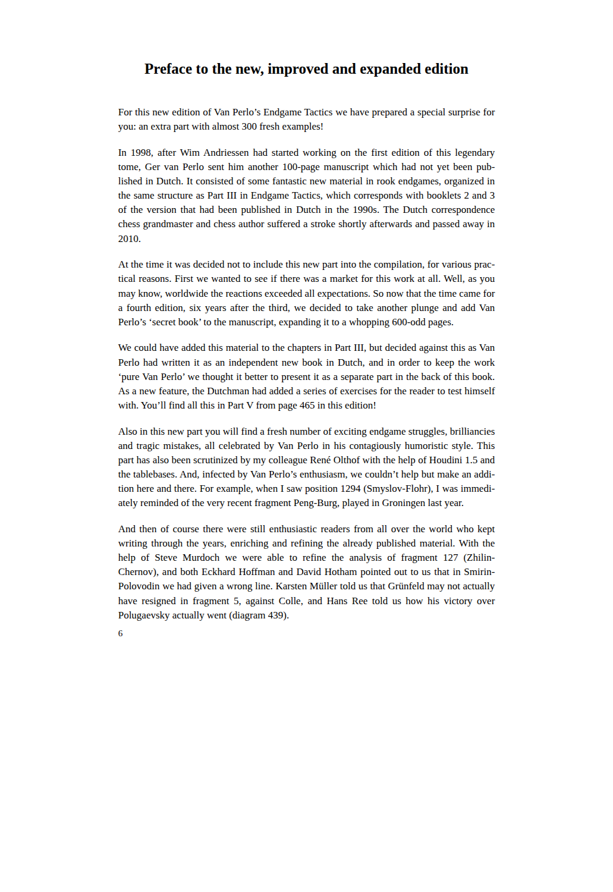Preface to the new, improved and expanded edition
For this new edition of Van Perlo’s Endgame Tactics we have prepared a special surprise for you: an extra part with almost 300 fresh examples!
In 1998, after Wim Andriessen had started working on the first edition of this legendary tome, Ger van Perlo sent him another 100-page manuscript which had not yet been published in Dutch. It consisted of some fantastic new material in rook endgames, organized in the same structure as Part III in Endgame Tactics, which corresponds with booklets 2 and 3 of the version that had been published in Dutch in the 1990s. The Dutch correspondence chess grandmaster and chess author suffered a stroke shortly afterwards and passed away in 2010.
At the time it was decided not to include this new part into the compilation, for various practical reasons. First we wanted to see if there was a market for this work at all. Well, as you may know, worldwide the reactions exceeded all expectations. So now that the time came for a fourth edition, six years after the third, we decided to take another plunge and add Van Perlo’s ‘secret book’ to the manuscript, expanding it to a whopping 600-odd pages.
We could have added this material to the chapters in Part III, but decided against this as Van Perlo had written it as an independent new book in Dutch, and in order to keep the work ‘pure Van Perlo’ we thought it better to present it as a separate part in the back of this book. As a new feature, the Dutchman had added a series of exercises for the reader to test himself with. You’ll find all this in Part V from page 465 in this edition!
Also in this new part you will find a fresh number of exciting endgame struggles, brilliancies and tragic mistakes, all celebrated by Van Perlo in his contagiously humoristic style. This part has also been scrutinized by my colleague René Olthof with the help of Houdini 1.5 and the tablebases. And, infected by Van Perlo’s enthusiasm, we couldn’t help but make an addition here and there. For example, when I saw position 1294 (Smyslov-Flohr), I was immediately reminded of the very recent fragment Peng-Burg, played in Groningen last year.
And then of course there were still enthusiastic readers from all over the world who kept writing through the years, enriching and refining the already published material. With the help of Steve Murdoch we were able to refine the analysis of fragment 127 (Zhilin-Chernov), and both Eckhard Hoffman and David Hotham pointed out to us that in Smirin-Polovodin we had given a wrong line. Karsten Müller told us that Grünfeld may not actually have resigned in fragment 5, against Colle, and Hans Ree told us how his victory over Polugaevsky actually went (diagram 439).
6